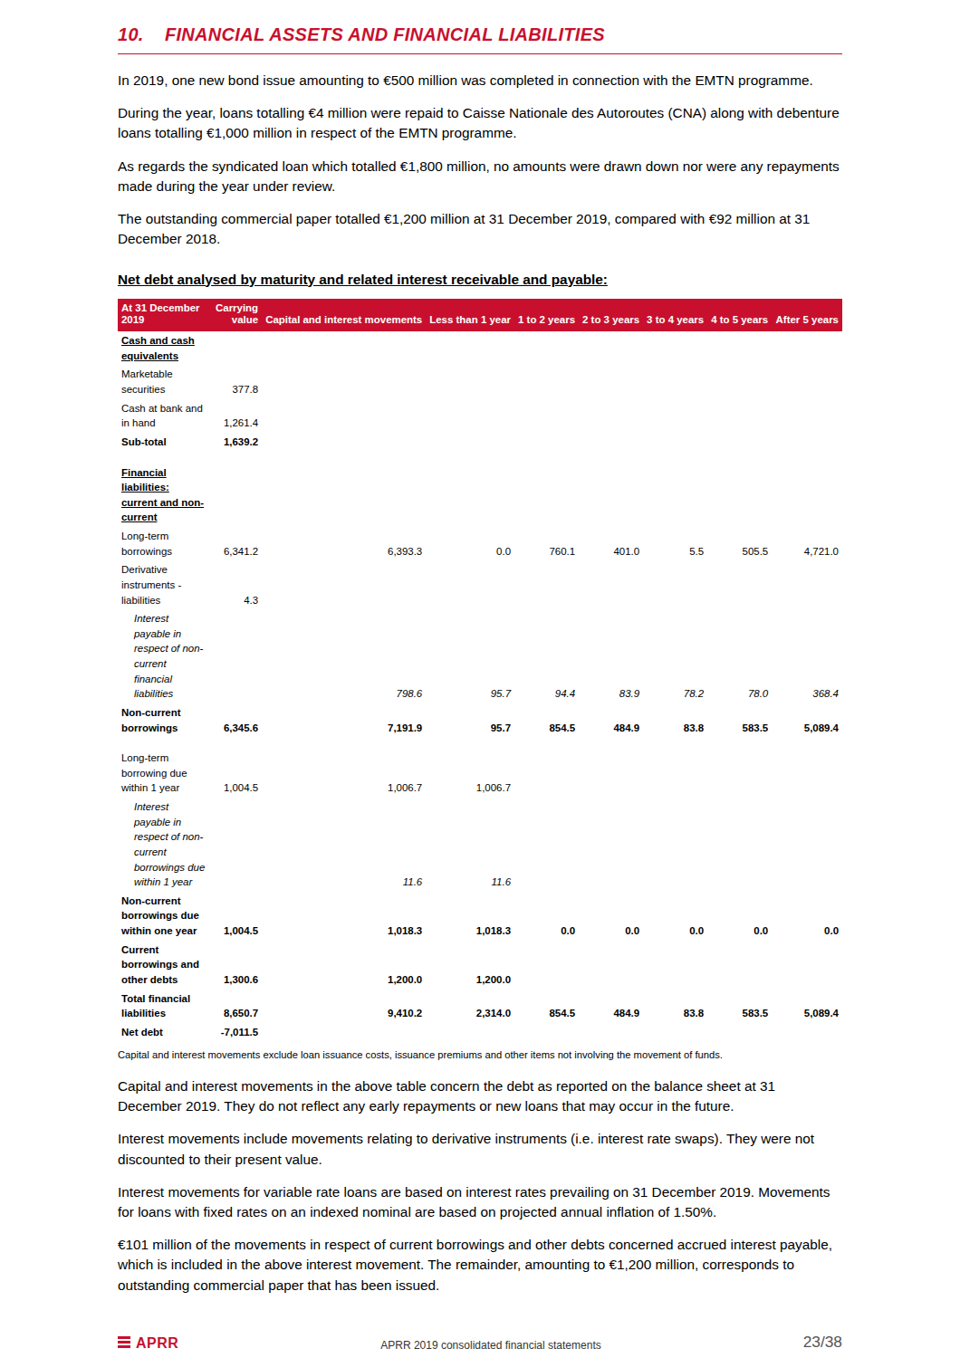10. FINANCIAL ASSETS AND FINANCIAL LIABILITIES
In 2019, one new bond issue amounting to €500 million was completed in connection with the EMTN programme.
During the year, loans totalling €4 million were repaid to Caisse Nationale des Autoroutes (CNA) along with debenture loans totalling €1,000 million in respect of the EMTN programme.
As regards the syndicated loan which totalled €1,800 million, no amounts were drawn down nor were any repayments made during the year under review.
The outstanding commercial paper totalled €1,200 million at 31 December 2019, compared with €92 million at 31 December 2018.
Net debt analysed by maturity and related interest receivable and payable:
| At 31 December 2019 | Carrying value | Capital and interest movements | Less than 1 year | 1 to 2 years | 2 to 3 years | 3 to 4 years | 4 to 5 years | After 5 years |
| --- | --- | --- | --- | --- | --- | --- | --- | --- |
| Cash and cash equivalents | | | | | | | | |
| Marketable securities | 377.8 | | | | | | | |
| Cash at bank and in hand | 1,261.4 | | | | | | | |
| Sub-total | 1,639.2 | | | | | | | |
| Financial liabilities: current and non-current | | | | | | | | |
| Long-term borrowings | 6,341.2 | 6,393.3 | 0.0 | 760.1 | 401.0 | 5.5 | 505.5 | 4,721.0 |
| Derivative instruments - liabilities | 4.3 | | | | | | | |
| Interest payable in respect of non-current financial liabilities | | 798.6 | 95.7 | 94.4 | 83.9 | 78.2 | 78.0 | 368.4 |
| Non-current borrowings | 6,345.6 | 7,191.9 | 95.7 | 854.5 | 484.9 | 83.8 | 583.5 | 5,089.4 |
| Long-term borrowing due within 1 year | 1,004.5 | 1,006.7 | 1,006.7 | | | | | |
| Interest payable in respect of non-current borrowings due within 1 year | | 11.6 | 11.6 | | | | | |
| Non-current borrowings due within one year | 1,004.5 | 1,018.3 | 1,018.3 | 0.0 | 0.0 | 0.0 | 0.0 | 0.0 |
| Current borrowings and other debts | 1,300.6 | 1,200.0 | 1,200.0 | | | | | |
| Total financial liabilities | 8,650.7 | 9,410.2 | 2,314.0 | 854.5 | 484.9 | 83.8 | 583.5 | 5,089.4 |
| Net debt | -7,011.5 | | | | | | | |
Capital and interest movements exclude loan issuance costs, issuance premiums and other items not involving the movement of funds.
Capital and interest movements in the above table concern the debt as reported on the balance sheet at 31 December 2019. They do not reflect any early repayments or new loans that may occur in the future.
Interest movements include movements relating to derivative instruments (i.e. interest rate swaps). They were not discounted to their present value.
Interest movements for variable rate loans are based on interest rates prevailing on 31 December 2019. Movements for loans with fixed rates on an indexed nominal are based on projected annual inflation of 1.50%.
€101 million of the movements in respect of current borrowings and other debts concerned accrued interest payable, which is included in the above interest movement. The remainder, amounting to €1,200 million, corresponds to outstanding commercial paper that has been issued.
APRR
APRR 2019 consolidated financial statements
23/38